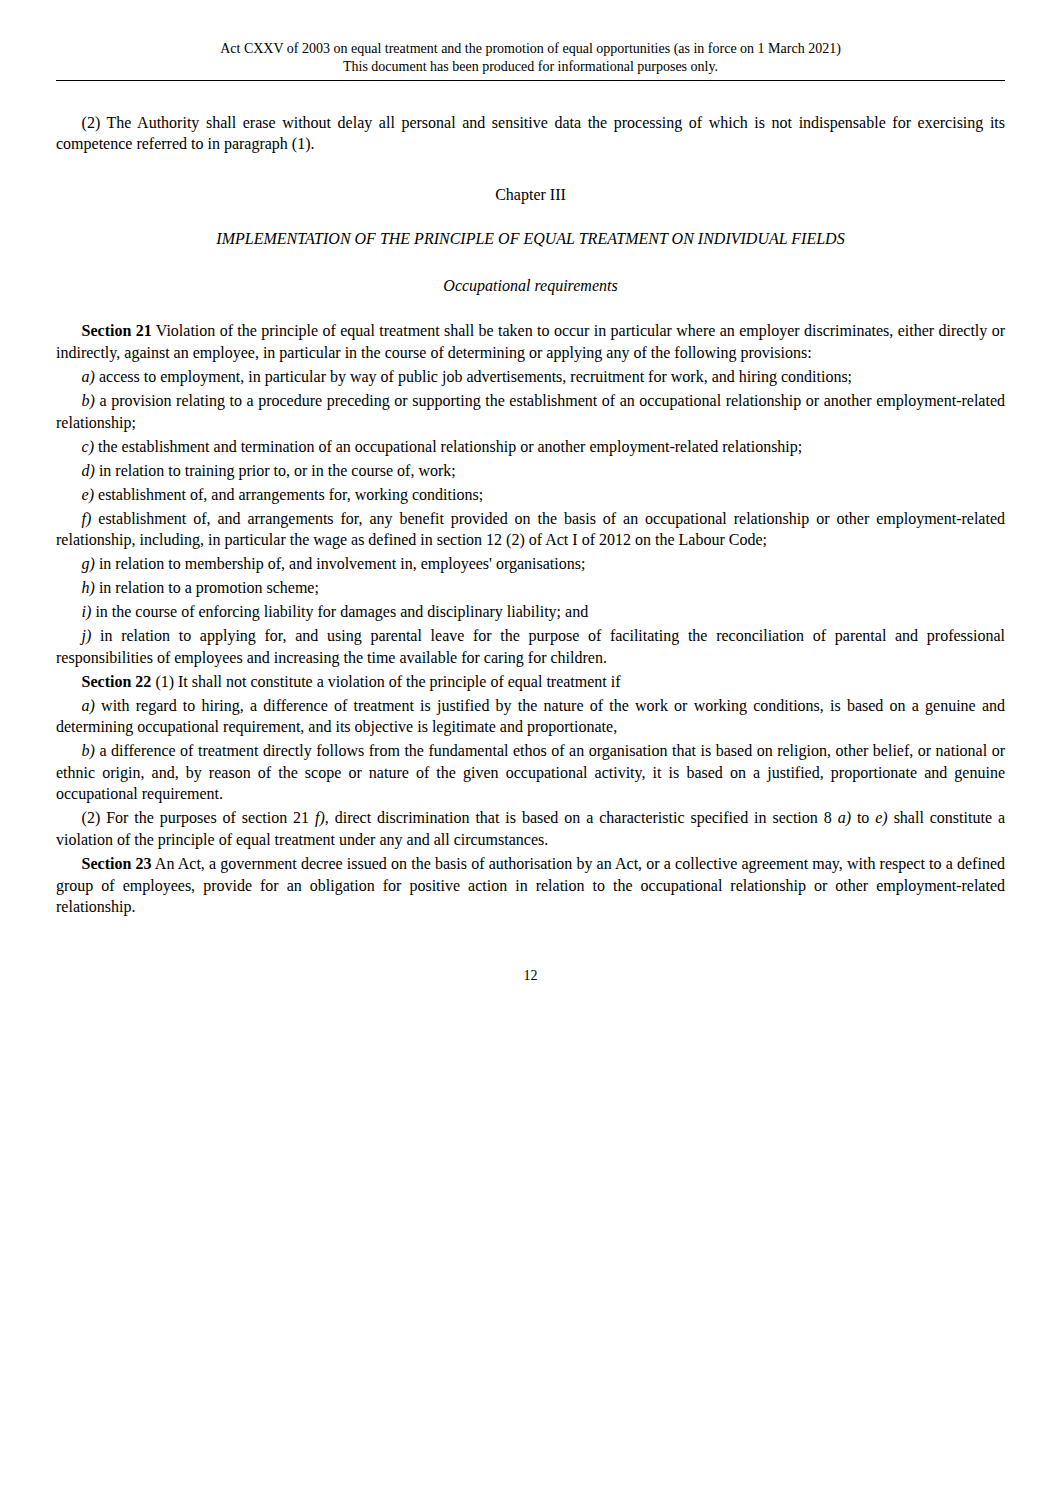Act CXXV of 2003 on equal treatment and the promotion of equal opportunities (as in force on 1 March 2021)
This document has been produced for informational purposes only.
(2) The Authority shall erase without delay all personal and sensitive data the processing of which is not indispensable for exercising its competence referred to in paragraph (1).
Chapter III
IMPLEMENTATION OF THE PRINCIPLE OF EQUAL TREATMENT ON INDIVIDUAL FIELDS
Occupational requirements
Section 21 Violation of the principle of equal treatment shall be taken to occur in particular where an employer discriminates, either directly or indirectly, against an employee, in particular in the course of determining or applying any of the following provisions:
a) access to employment, in particular by way of public job advertisements, recruitment for work, and hiring conditions;
b) a provision relating to a procedure preceding or supporting the establishment of an occupational relationship or another employment-related relationship;
c) the establishment and termination of an occupational relationship or another employment-related relationship;
d) in relation to training prior to, or in the course of, work;
e) establishment of, and arrangements for, working conditions;
f) establishment of, and arrangements for, any benefit provided on the basis of an occupational relationship or other employment-related relationship, including, in particular the wage as defined in section 12 (2) of Act I of 2012 on the Labour Code;
g) in relation to membership of, and involvement in, employees' organisations;
h) in relation to a promotion scheme;
i) in the course of enforcing liability for damages and disciplinary liability; and
j) in relation to applying for, and using parental leave for the purpose of facilitating the reconciliation of parental and professional responsibilities of employees and increasing the time available for caring for children.
Section 22 (1) It shall not constitute a violation of the principle of equal treatment if
a) with regard to hiring, a difference of treatment is justified by the nature of the work or working conditions, is based on a genuine and determining occupational requirement, and its objective is legitimate and proportionate,
b) a difference of treatment directly follows from the fundamental ethos of an organisation that is based on religion, other belief, or national or ethnic origin, and, by reason of the scope or nature of the given occupational activity, it is based on a justified, proportionate and genuine occupational requirement.
(2) For the purposes of section 21 f), direct discrimination that is based on a characteristic specified in section 8 a) to e) shall constitute a violation of the principle of equal treatment under any and all circumstances.
Section 23 An Act, a government decree issued on the basis of authorisation by an Act, or a collective agreement may, with respect to a defined group of employees, provide for an obligation for positive action in relation to the occupational relationship or other employment-related relationship.
12